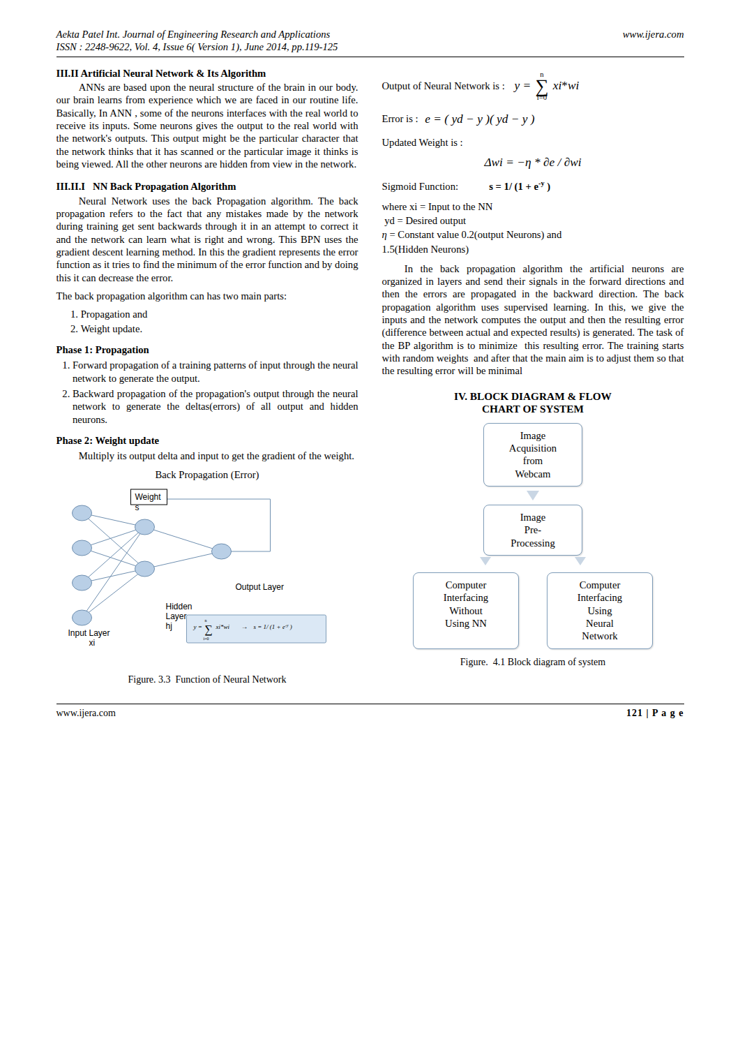Aekta Patel Int. Journal of Engineering Research and Applications
ISSN : 2248-9622, Vol. 4, Issue 6( Version 1), June 2014, pp.119-125
www.ijera.com
III.II Artificial Neural Network & Its Algorithm
ANNs are based upon the neural structure of the brain in our body. our brain learns from experience which we are faced in our routine life. Basically, In ANN , some of the neurons interfaces with the real world to receive its inputs. Some neurons gives the output to the real world with the network's outputs. This output might be the particular character that the network thinks that it has scanned or the particular image it thinks is being viewed. All the other neurons are hidden from view in the network.
III.II.I NN Back Propagation Algorithm
Neural Network uses the back Propagation algorithm. The back propagation refers to the fact that any mistakes made by the network during training get sent backwards through it in an attempt to correct it and the network can learn what is right and wrong. This BPN uses the gradient descent learning method. In this the gradient represents the error function as it tries to find the minimum of the error function and by doing this it can decrease the error.
The back propagation algorithm can has two main parts:
Propagation and
Weight update.
Phase 1: Propagation
Forward propagation of a training patterns of input through the neural network to generate the output.
Backward propagation of the propagation's output through the neural network to generate the deltas(errors) of all output and hidden neurons.
Phase 2: Weight update
Multiply its output delta and input to get the gradient of the weight.
Back Propagation (Error)
Weight s Output Layer Hidden Layer hj Input Layer xi y = ∑ n i=0 xi*wi → s = 1/ (1 + e-y )
Figure. 3.3 Function of Neural Network
Output of Neural Network is : y = n ∑ i=0 xi*wi
Error is : e = ( yd − y )( yd − y )
Updated Weight is :
Δwi = −η * ∂e / ∂wi
Sigmoid Function: s = 1/ (1 + e-y )
where xi = Input to the NN
yd = Desired output
η = Constant value 0.2(output Neurons) and
1.5(Hidden Neurons)
In the back propagation algorithm the artificial neurons are organized in layers and send their signals in the forward directions and then the errors are propagated in the backward direction. The back propagation algorithm uses supervised learning. In this, we give the inputs and the network computes the output and then the resulting error (difference between actual and expected results) is generated. The task of the BP algorithm is to minimize this resulting error. The training starts with random weights and after that the main aim is to adjust them so that the resulting error will be minimal
IV. BLOCK DIAGRAM & FLOW
CHART OF SYSTEM
Image
Acquisition
from
Webcam
Image
Pre-
Processing
Computer
Interfacing
Without
Using NN
Computer
Interfacing
Using
Neural
Network
Figure. 4.1 Block diagram of system
www.ijera.com
121 | P a g e